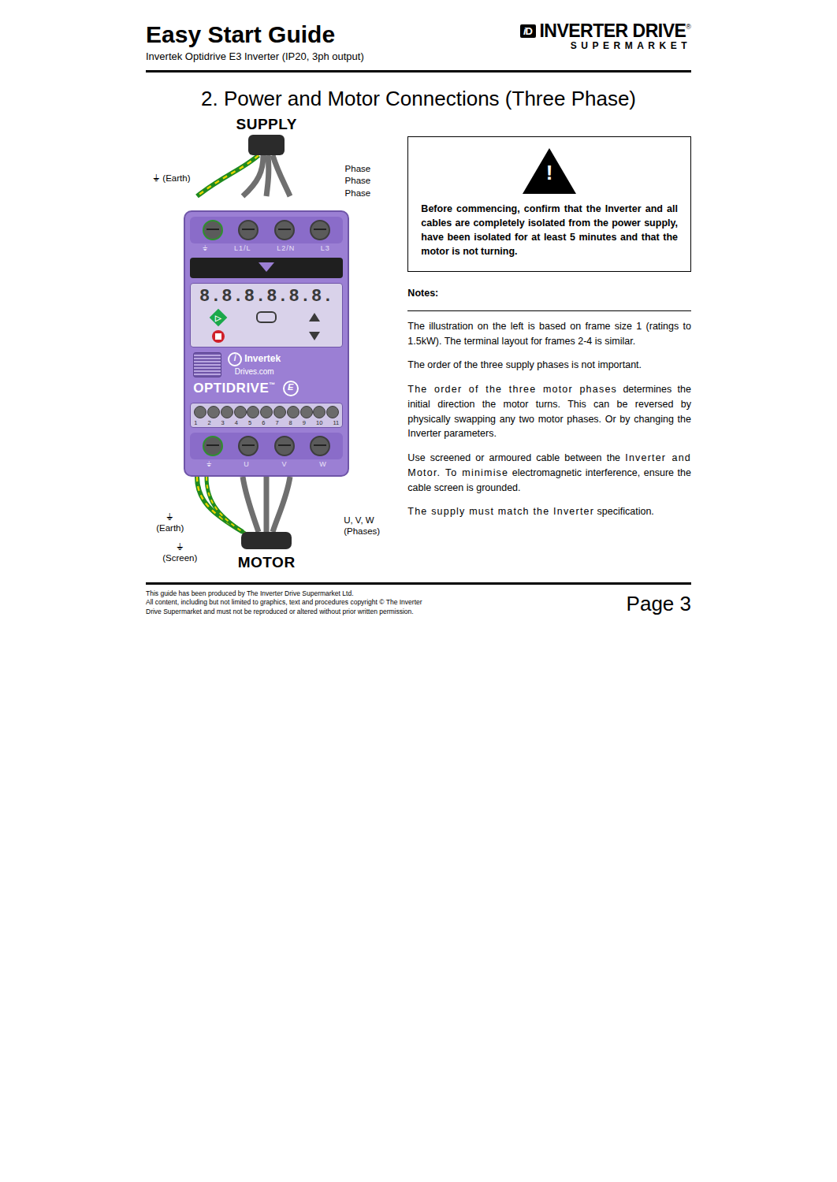Easy Start Guide
Invertek Optidrive E3 Inverter (IP20, 3ph output)
i D INVERTER DRIVE®
SUPERMARKET
2. Power and Motor Connections (Three Phase)
SUPPLY
⏚ (Earth)
Phase
Phase
Phase
⏚L1/L L2/N L3
8.8.8.8.8.8.
▷
i Invertek
Drives.com
OPTIDRIVE™ E
123456 7891011
⏚UVW
⏚
(Earth)
⏚
(Screen)
U, V, W
(Phases)
MOTOR
Before commencing, confirm that the Inverter and all cables are completely isolated from the power supply, have been isolated for at least 5 minutes and that the motor is not turning.
Notes:
The illustration on the left is based on frame size 1 (ratings to 1.5kW). The terminal layout for frames 2-4 is similar.
The order of the three supply phases is not important.
The order of the three motor phases determines the initial direction the motor turns. This can be reversed by physically swapping any two motor phases. Or by changing the Inverter parameters.
Use screened or armoured cable between the Inverter and Motor. To minimise electromagnetic interference, ensure the cable screen is grounded.
The supply must match the Inverter specification.
This guide has been produced by The Inverter Drive Supermarket Ltd.
All content, including but not limited to graphics, text and procedures copyright © The Inverter
Drive Supermarket and must not be reproduced or altered without prior written permission.
Page 3